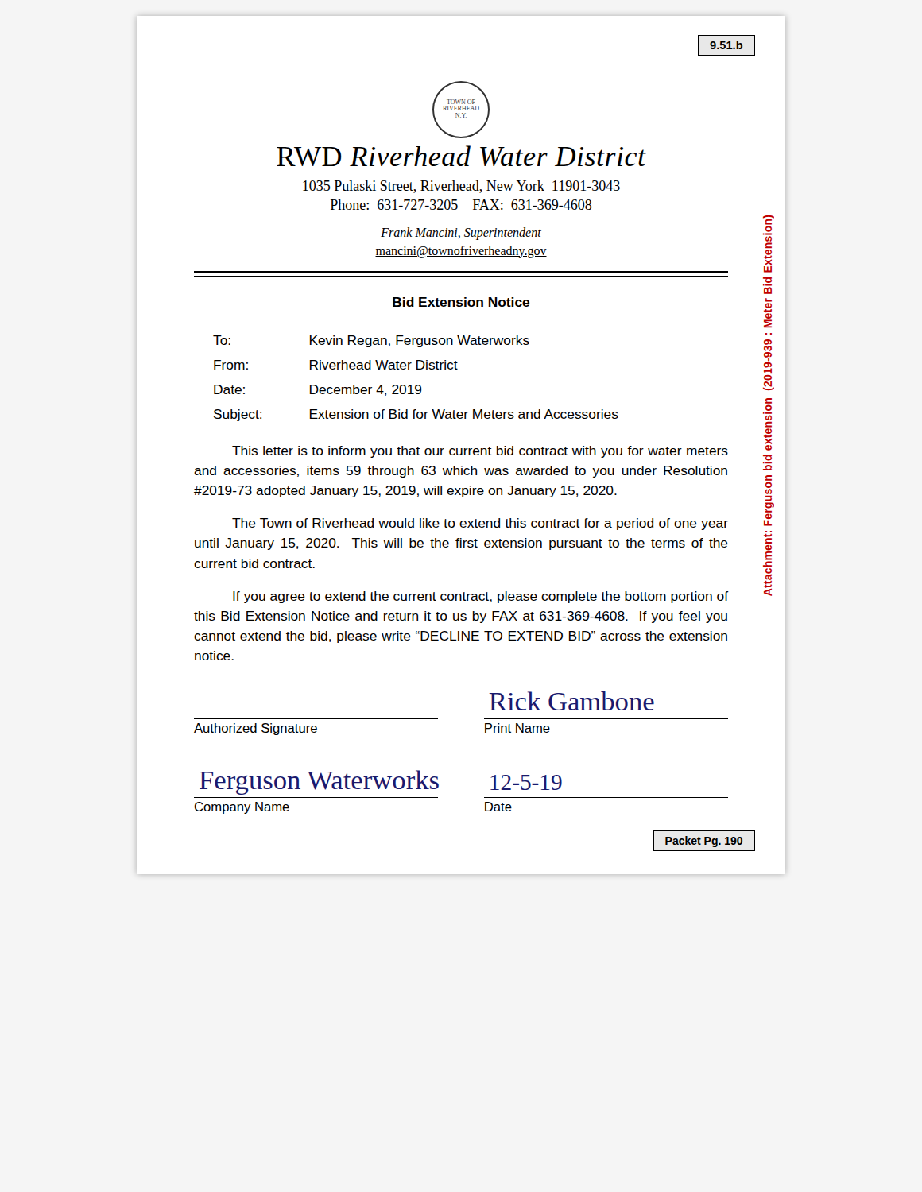9.51.b
Attachment: Ferguson bid extension (2019-939 : Meter Bid Extension)
TOWN OF
RIVERHEAD
N.Y.
RWD Riverhead Water District
1035 Pulaski Street, Riverhead, New York 11901-3043
Phone: 631-727-3205 FAX: 631-369-4608
Frank Mancini, Superintendent
mancini@townofriverheadny.gov
Bid Extension Notice
| To: | Kevin Regan, Ferguson Waterworks |
| From: | Riverhead Water District |
| Date: | December 4, 2019 |
| Subject: | Extension of Bid for Water Meters and Accessories |
This letter is to inform you that our current bid contract with you for water meters and accessories, items 59 through 63 which was awarded to you under Resolution #2019-73 adopted January 15, 2019, will expire on January 15, 2020.
The Town of Riverhead would like to extend this contract for a period of one year until January 15, 2020. This will be the first extension pursuant to the terms of the current bid contract.
If you agree to extend the current contract, please complete the bottom portion of this Bid Extension Notice and return it to us by FAX at 631-369-4608. If you feel you cannot extend the bid, please write “DECLINE TO EXTEND BID” across the extension notice.
 
Authorized Signature
Rick Gambone
Print Name
Ferguson Waterworks
Company Name
12-5-19
Date
Packet Pg. 190